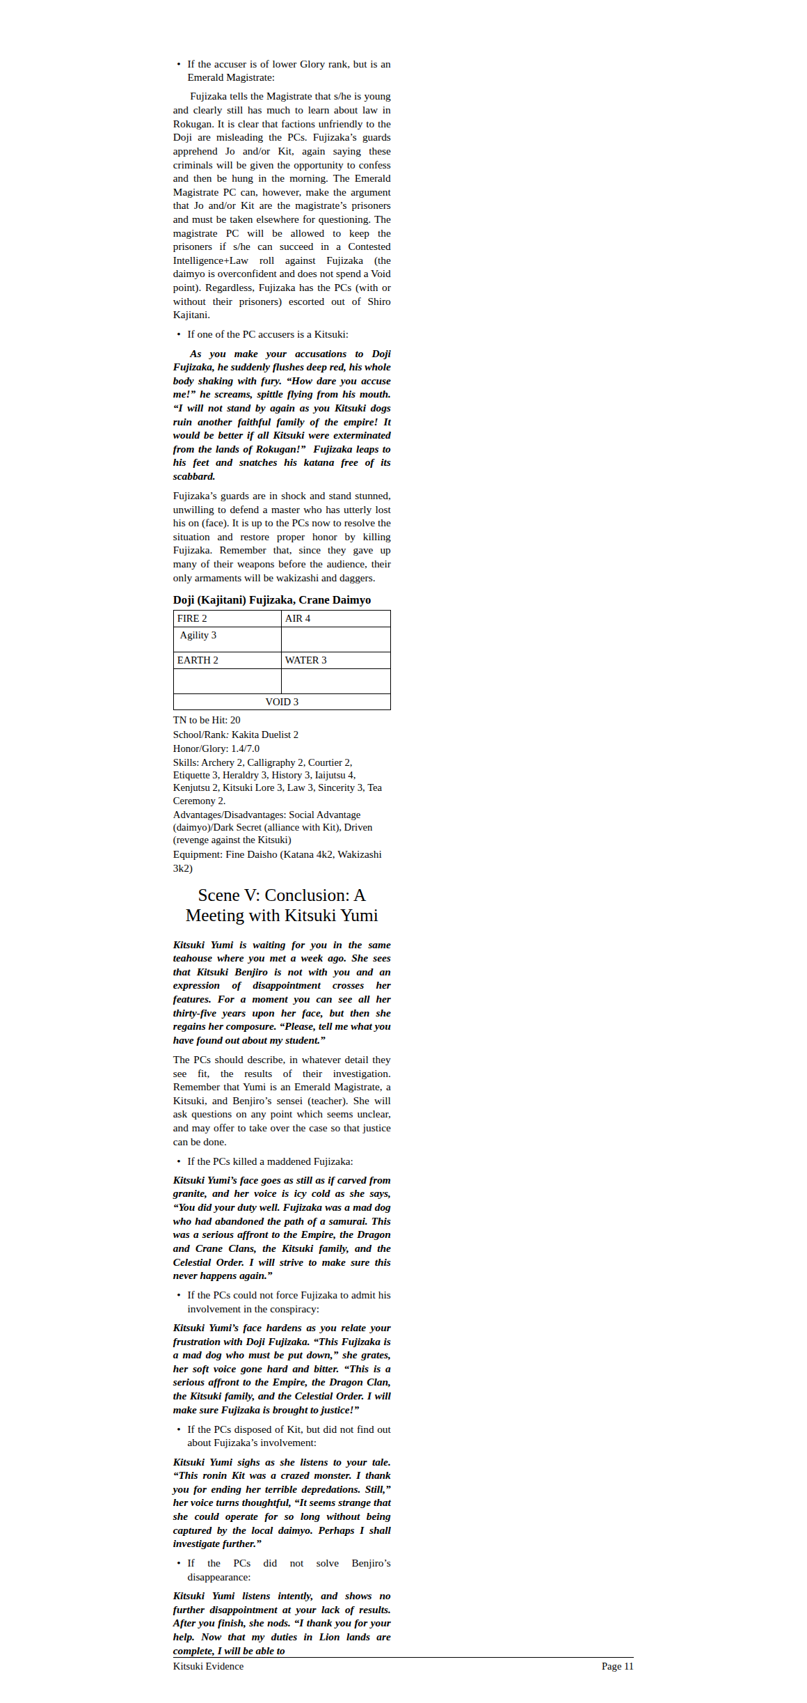If the accuser is of lower Glory rank, but is an Emerald Magistrate:
Fujizaka tells the Magistrate that s/he is young and clearly still has much to learn about law in Rokugan. It is clear that factions unfriendly to the Doji are misleading the PCs. Fujizaka’s guards apprehend Jo and/or Kit, again saying these criminals will be given the opportunity to confess and then be hung in the morning. The Emerald Magistrate PC can, however, make the argument that Jo and/or Kit are the magistrate’s prisoners and must be taken elsewhere for questioning. The magistrate PC will be allowed to keep the prisoners if s/he can succeed in a Contested Intelligence+Law roll against Fujizaka (the daimyo is overconfident and does not spend a Void point). Regardless, Fujizaka has the PCs (with or without their prisoners) escorted out of Shiro Kajitani.
If one of the PC accusers is a Kitsuki:
As you make your accusations to Doji Fujizaka, he suddenly flushes deep red, his whole body shaking with fury. “How dare you accuse me!” he screams, spittle flying from his mouth. “I will not stand by again as you Kitsuki dogs ruin another faithful family of the empire! It would be better if all Kitsuki were exterminated from the lands of Rokugan!” Fujizaka leaps to his feet and snatches his katana free of its scabbard.
Fujizaka’s guards are in shock and stand stunned, unwilling to defend a master who has utterly lost his on (face). It is up to the PCs now to resolve the situation and restore proper honor by killing Fujizaka. Remember that, since they gave up many of their weapons before the audience, their only armaments will be wakizashi and daggers.
Doji (Kajitani) Fujizaka, Crane Daimyo
| FIRE 2 | AIR 4 |
| Agility 3 | |
| EARTH 2 | WATER 3 |
| VOID 3 |
TN to be Hit: 20
School/Rank: Kakita Duelist 2
Honor/Glory: 1.4/7.0
Skills: Archery 2, Calligraphy 2, Courtier 2, Etiquette 3, Heraldry 3, History 3, Iaijutsu 4, Kenjutsu 2, Kitsuki Lore 3, Law 3, Sincerity 3, Tea Ceremony 2.
Advantages/Disadvantages: Social Advantage (daimyo)/Dark Secret (alliance with Kit), Driven (revenge against the Kitsuki)
Equipment: Fine Daisho (Katana 4k2, Wakizashi 3k2)
Scene V: Conclusion: A Meeting with Kitsuki Yumi
Kitsuki Yumi is waiting for you in the same teahouse where you met a week ago. She sees that Kitsuki Benjiro is not with you and an expression of disappointment crosses her features. For a moment you can see all her thirty-five years upon her face, but then she regains her composure. “Please, tell me what you have found out about my student.”
The PCs should describe, in whatever detail they see fit, the results of their investigation. Remember that Yumi is an Emerald Magistrate, a Kitsuki, and Benjiro’s sensei (teacher). She will ask questions on any point which seems unclear, and may offer to take over the case so that justice can be done.
If the PCs killed a maddened Fujizaka:
Kitsuki Yumi’s face goes as still as if carved from granite, and her voice is icy cold as she says, “You did your duty well. Fujizaka was a mad dog who had abandoned the path of a samurai. This was a serious affront to the Empire, the Dragon and Crane Clans, the Kitsuki family, and the Celestial Order. I will strive to make sure this never happens again.”
If the PCs could not force Fujizaka to admit his involvement in the conspiracy:
Kitsuki Yumi’s face hardens as you relate your frustration with Doji Fujizaka. “This Fujizaka is a mad dog who must be put down,” she grates, her soft voice gone hard and bitter. “This is a serious affront to the Empire, the Dragon Clan, the Kitsuki family, and the Celestial Order. I will make sure Fujizaka is brought to justice!”
If the PCs disposed of Kit, but did not find out about Fujizaka’s involvement:
Kitsuki Yumi sighs as she listens to your tale. “This ronin Kit was a crazed monster. I thank you for ending her terrible depredations. Still,” her voice turns thoughtful, “It seems strange that she could operate for so long without being captured by the local daimyo. Perhaps I shall investigate further.”
If the PCs did not solve Benjiro’s disappearance:
Kitsuki Yumi listens intently, and shows no further disappointment at your lack of results. After you finish, she nods. “I thank you for your help. Now that my duties in Lion lands are complete, I will be able to
Kitsuki Evidence Page 11